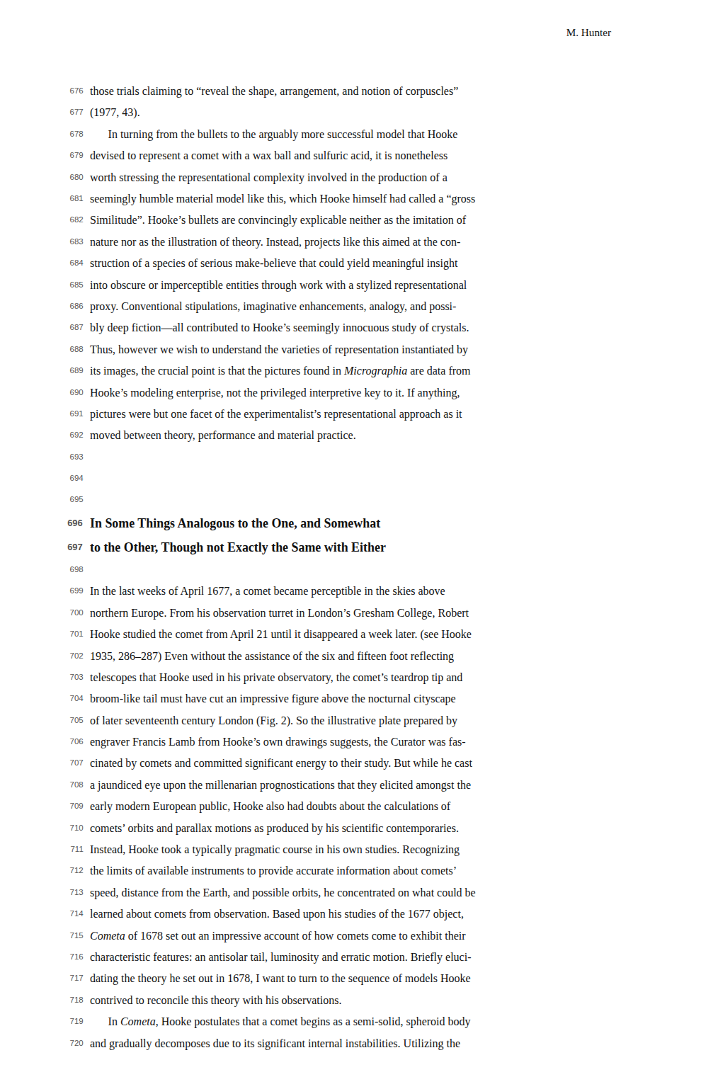M. Hunter
those trials claiming to “reveal the shape, arrangement, and notion of corpuscles”
(1977, 43).
In turning from the bullets to the arguably more successful model that Hooke
devised to represent a comet with a wax ball and sulfuric acid, it is nonetheless
worth stressing the representational complexity involved in the production of a
seemingly humble material model like this, which Hooke himself had called a “gross
Similitude”. Hooke’s bullets are convincingly explicable neither as the imitation of
nature nor as the illustration of theory. Instead, projects like this aimed at the con-
struction of a species of serious make-believe that could yield meaningful insight
into obscure or imperceptible entities through work with a stylized representational
proxy. Conventional stipulations, imaginative enhancements, analogy, and possi-
bly deep fiction—all contributed to Hooke’s seemingly innocuous study of crystals.
Thus, however we wish to understand the varieties of representation instantiated by
its images, the crucial point is that the pictures found in Micrographia are data from
Hooke’s modeling enterprise, not the privileged interpretive key to it. If anything,
pictures were but one facet of the experimentalist’s representational approach as it
moved between theory, performance and material practice.
In Some Things Analogous to the One, and Somewhat
to the Other, Though not Exactly the Same with Either
In the last weeks of April 1677, a comet became perceptible in the skies above
northern Europe. From his observation turret in London’s Gresham College, Robert
Hooke studied the comet from April 21 until it disappeared a week later. (see Hooke
1935, 286–287) Even without the assistance of the six and fifteen foot reflecting
telescopes that Hooke used in his private observatory, the comet’s teardrop tip and
broom-like tail must have cut an impressive figure above the nocturnal cityscape
of later seventeenth century London (Fig. 2). So the illustrative plate prepared by
engraver Francis Lamb from Hooke’s own drawings suggests, the Curator was fas-
cinated by comets and committed significant energy to their study. But while he cast
a jaundiced eye upon the millenarian prognostications that they elicited amongst the
early modern European public, Hooke also had doubts about the calculations of
comets’ orbits and parallax motions as produced by his scientific contemporaries.
Instead, Hooke took a typically pragmatic course in his own studies. Recognizing
the limits of available instruments to provide accurate information about comets’
speed, distance from the Earth, and possible orbits, he concentrated on what could be
learned about comets from observation. Based upon his studies of the 1677 object,
Cometa of 1678 set out an impressive account of how comets come to exhibit their
characteristic features: an antisolar tail, luminosity and erratic motion. Briefly eluci-
dating the theory he set out in 1678, I want to turn to the sequence of models Hooke
contrived to reconcile this theory with his observations.
In Cometa, Hooke postulates that a comet begins as a semi-solid, spheroid body
and gradually decomposes due to its significant internal instabilities. Utilizing the